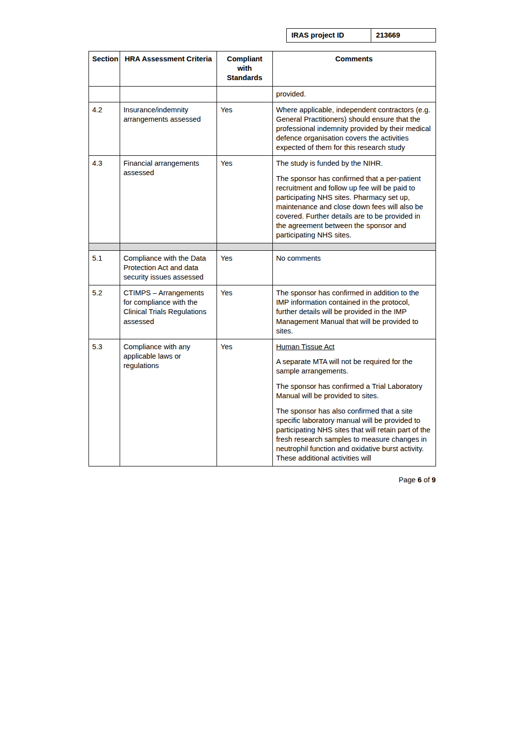| IRAS project ID | 213669 |
| Section | HRA Assessment Criteria | Compliant with Standards | Comments |
| --- | --- | --- | --- |
| | | | provided. |
| 4.2 | Insurance/indemnity arrangements assessed | Yes | Where applicable, independent contractors (e.g. General Practitioners) should ensure that the professional indemnity provided by their medical defence organisation covers the activities expected of them for this research study |
| 4.3 | Financial arrangements assessed | Yes | The study is funded by the NIHR. The sponsor has confirmed that a per-patient recruitment and follow up fee will be paid to participating NHS sites. Pharmacy set up, maintenance and close down fees will also be covered. Further details are to be provided in the agreement between the sponsor and participating NHS sites. |
| 5.1 | Compliance with the Data Protection Act and data security issues assessed | Yes | No comments |
| 5.2 | CTIMPS – Arrangements for compliance with the Clinical Trials Regulations assessed | Yes | The sponsor has confirmed in addition to the IMP information contained in the protocol, further details will be provided in the IMP Management Manual that will be provided to sites. |
| 5.3 | Compliance with any applicable laws or regulations | Yes | Human Tissue Act A separate MTA will not be required for the sample arrangements. The sponsor has confirmed a Trial Laboratory Manual will be provided to sites. The sponsor has also confirmed that a site specific laboratory manual will be provided to participating NHS sites that will retain part of the fresh research samples to measure changes in neutrophil function and oxidative burst activity. These additional activities will |
Page 6 of 9